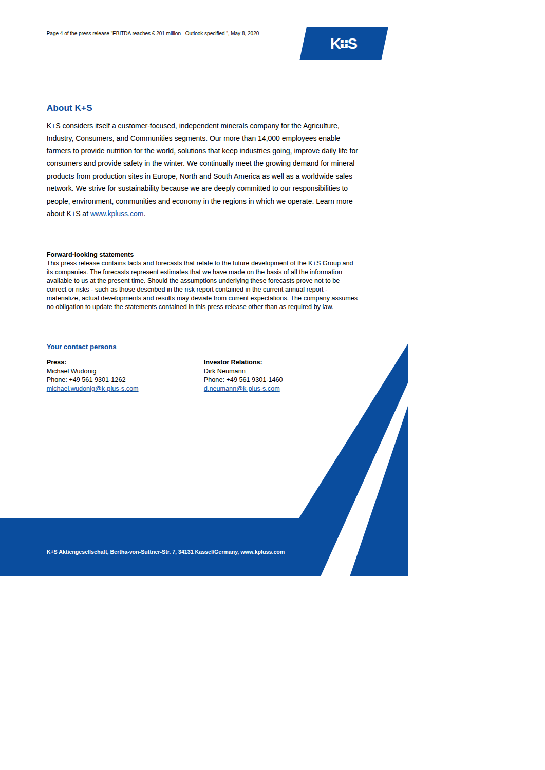Page 4 of the press release “EBITDA reaches € 201 million - Outlook specified “, May 8, 2020
K+S
About K+S
K+S considers itself a customer-focused, independent minerals company for the Agriculture, Industry, Consumers, and Communities segments. Our more than 14,000 employees enable farmers to provide nutrition for the world, solutions that keep industries going, improve daily life for consumers and provide safety in the winter. We continually meet the growing demand for mineral products from production sites in Europe, North and South America as well as a worldwide sales network. We strive for sustainability because we are deeply committed to our responsibilities to people, environment, communities and economy in the regions in which we operate. Learn more about K+S at www.kpluss.com.
Forward-looking statements
This press release contains facts and forecasts that relate to the future development of the K+S Group and its companies. The forecasts represent estimates that we have made on the basis of all the information available to us at the present time. Should the assumptions underlying these forecasts prove not to be correct or risks - such as those described in the risk report contained in the current annual report - materialize, actual developments and results may deviate from current expectations. The company assumes no obligation to update the statements contained in this press release other than as required by law.
Your contact persons
Press:
Michael Wudonig
Phone: +49 561 9301-1262
michael.wudonig@k-plus-s.com
Investor Relations:
Dirk Neumann
Phone: +49 561 9301-1460
d.neumann@k-plus-s.com
K+S Aktiengesellschaft, Bertha-von-Suttner-Str. 7, 34131 Kassel/Germany, www.kpluss.com